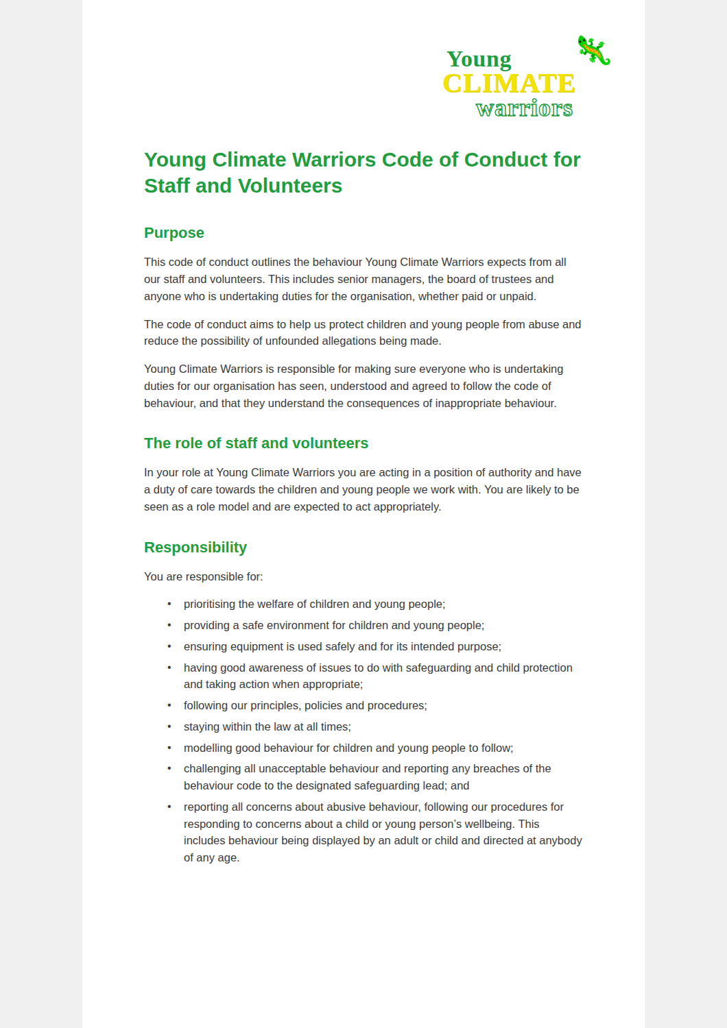🦎 Young CLIMATE warriors
Young Climate Warriors Code of Conduct for Staff and Volunteers
Purpose
This code of conduct outlines the behaviour Young Climate Warriors expects from all our staff and volunteers. This includes senior managers, the board of trustees and anyone who is undertaking duties for the organisation, whether paid or unpaid.
The code of conduct aims to help us protect children and young people from abuse and reduce the possibility of unfounded allegations being made.
Young Climate Warriors is responsible for making sure everyone who is undertaking duties for our organisation has seen, understood and agreed to follow the code of behaviour, and that they understand the consequences of inappropriate behaviour.
The role of staff and volunteers
In your role at Young Climate Warriors you are acting in a position of authority and have a duty of care towards the children and young people we work with. You are likely to be seen as a role model and are expected to act appropriately.
Responsibility
You are responsible for:
prioritising the welfare of children and young people;
providing a safe environment for children and young people;
ensuring equipment is used safely and for its intended purpose;
having good awareness of issues to do with safeguarding and child protection and taking action when appropriate;
following our principles, policies and procedures;
staying within the law at all times;
modelling good behaviour for children and young people to follow;
challenging all unacceptable behaviour and reporting any breaches of the behaviour code to the designated safeguarding lead; and
reporting all concerns about abusive behaviour, following our procedures for responding to concerns about a child or young person’s wellbeing. This includes behaviour being displayed by an adult or child and directed at anybody of any age.